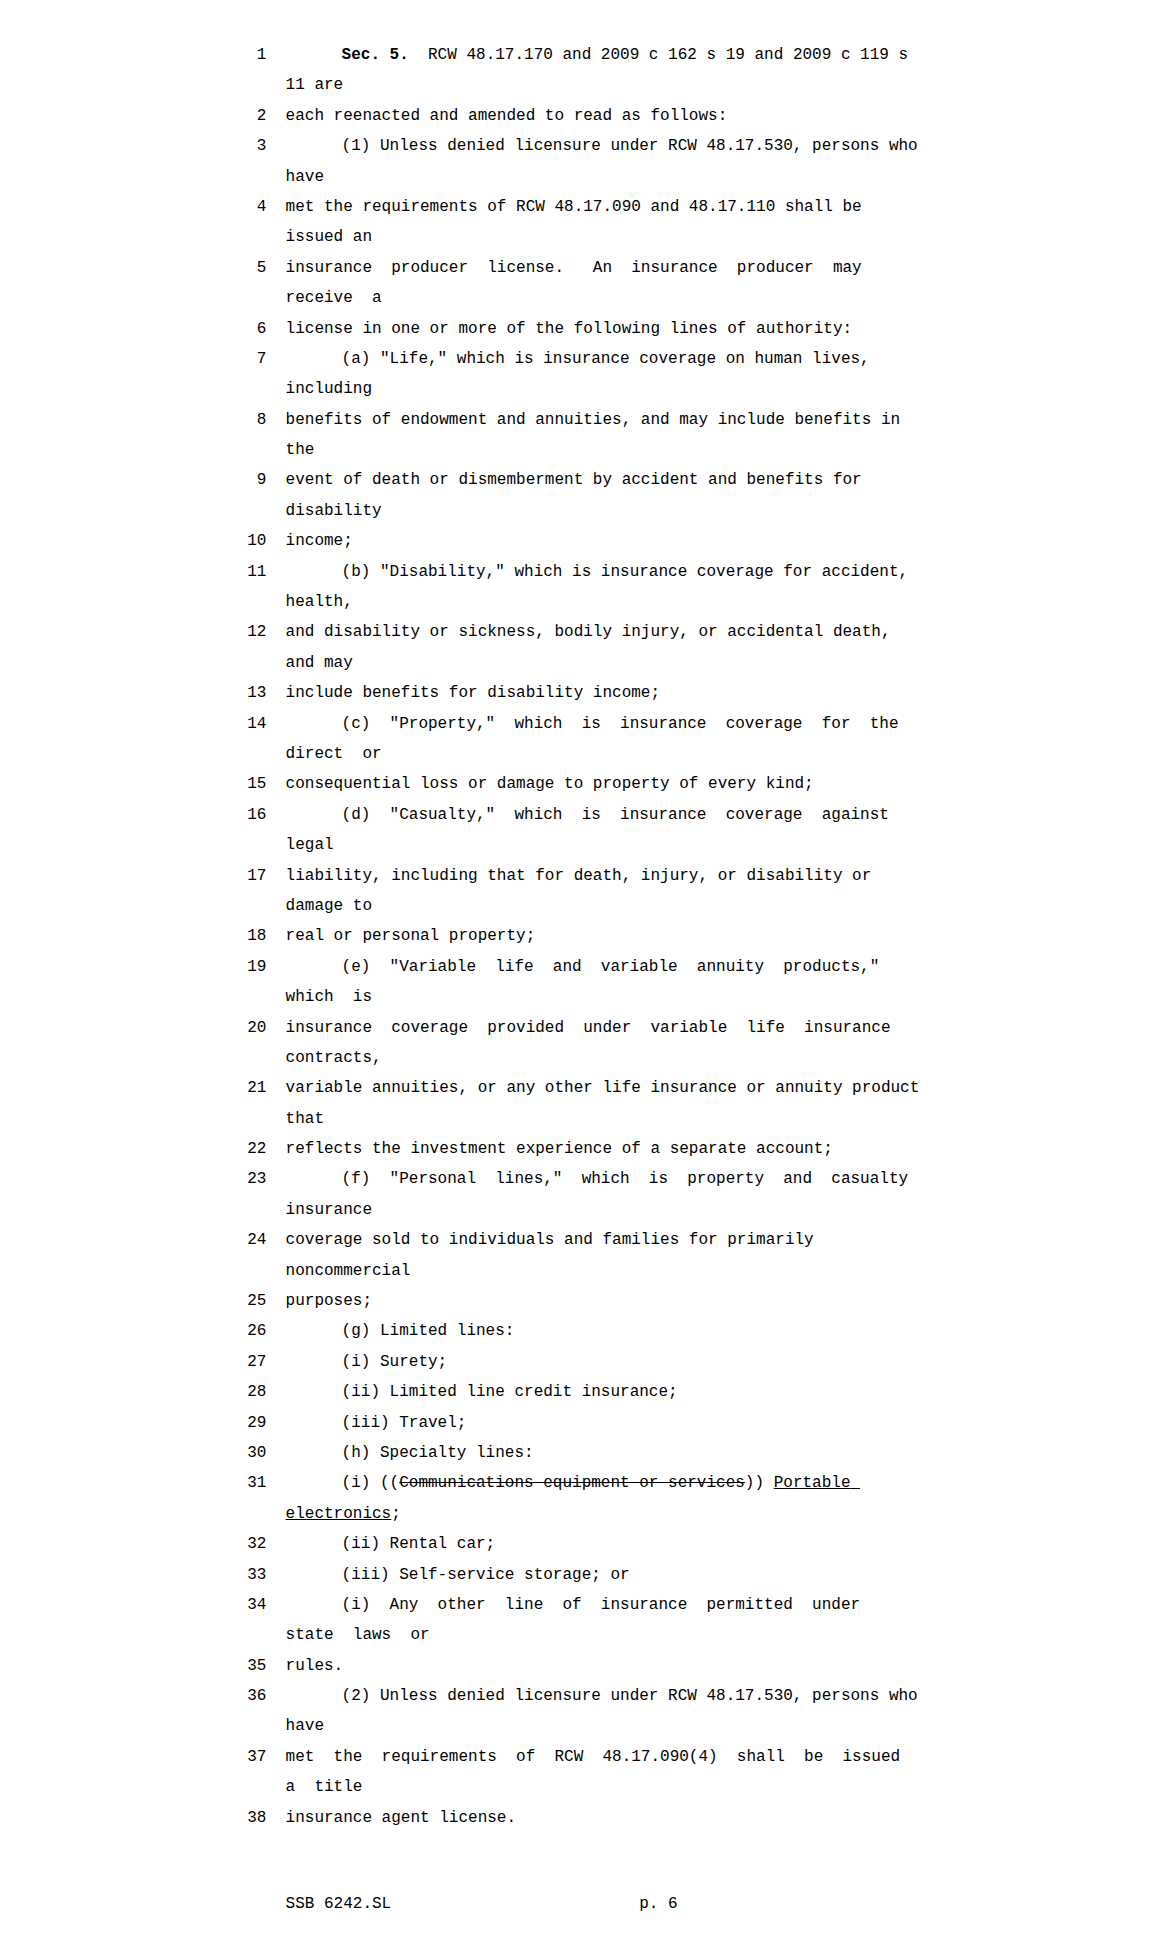Sec. 5. RCW 48.17.170 and 2009 c 162 s 19 and 2009 c 119 s 11 are
each reenacted and amended to read as follows:
(1) Unless denied licensure under RCW 48.17.530, persons who have
met the requirements of RCW 48.17.090 and 48.17.110 shall be issued an
insurance producer license. An insurance producer may receive a
license in one or more of the following lines of authority:
(a) "Life," which is insurance coverage on human lives, including
benefits of endowment and annuities, and may include benefits in the
event of death or dismemberment by accident and benefits for disability
income;
(b) "Disability," which is insurance coverage for accident, health,
and disability or sickness, bodily injury, or accidental death, and may
include benefits for disability income;
(c) "Property," which is insurance coverage for the direct or
consequential loss or damage to property of every kind;
(d) "Casualty," which is insurance coverage against legal
liability, including that for death, injury, or disability or damage to
real or personal property;
(e) "Variable life and variable annuity products," which is
insurance coverage provided under variable life insurance contracts,
variable annuities, or any other life insurance or annuity product that
reflects the investment experience of a separate account;
(f) "Personal lines," which is property and casualty insurance
coverage sold to individuals and families for primarily noncommercial
purposes;
(g) Limited lines:
(i) Surety;
(ii) Limited line credit insurance;
(iii) Travel;
(h) Specialty lines:
(i) ((Communications equipment or services)) Portable electronics;
(ii) Rental car;
(iii) Self-service storage; or
(i) Any other line of insurance permitted under state laws or
rules.
(2) Unless denied licensure under RCW 48.17.530, persons who have
met the requirements of RCW 48.17.090(4) shall be issued a title
insurance agent license.
SSB 6242.SL p. 6